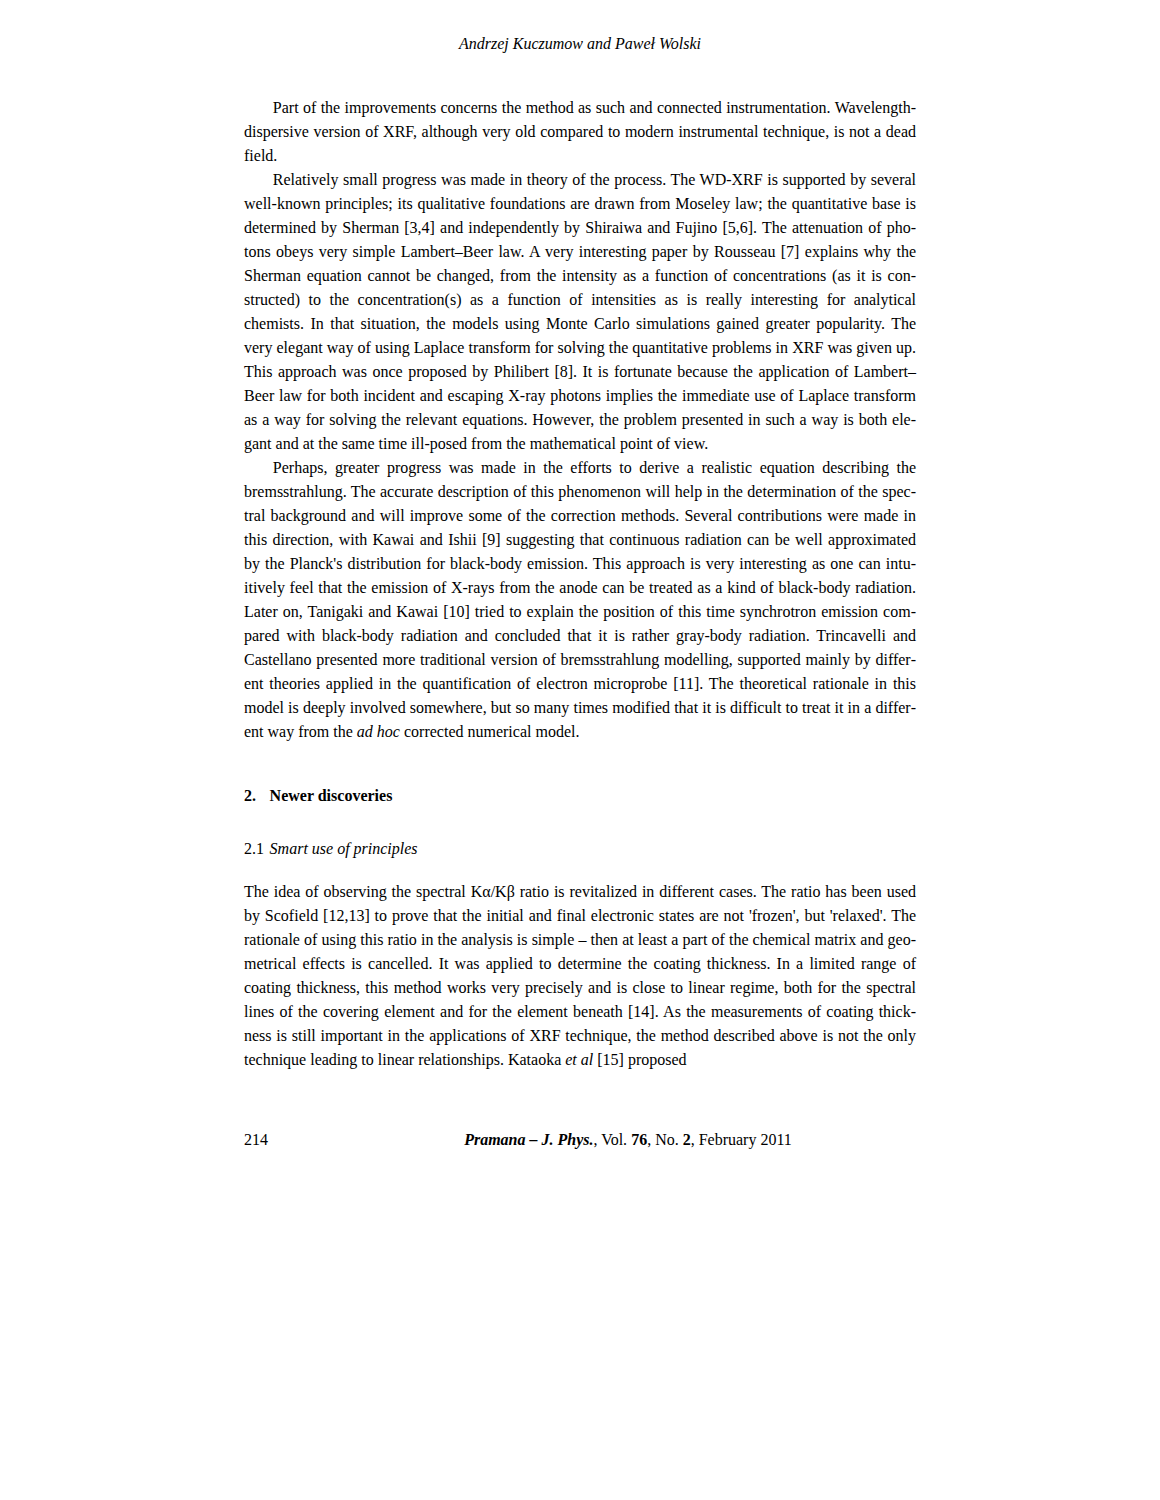Andrzej Kuczumow and Paweł Wolski
Part of the improvements concerns the method as such and connected instrumentation. Wavelength-dispersive version of XRF, although very old compared to modern instrumental technique, is not a dead field.
Relatively small progress was made in theory of the process. The WD-XRF is supported by several well-known principles; its qualitative foundations are drawn from Moseley law; the quantitative base is determined by Sherman [3,4] and independently by Shiraiwa and Fujino [5,6]. The attenuation of photons obeys very simple Lambert–Beer law. A very interesting paper by Rousseau [7] explains why the Sherman equation cannot be changed, from the intensity as a function of concentrations (as it is constructed) to the concentration(s) as a function of intensities as is really interesting for analytical chemists. In that situation, the models using Monte Carlo simulations gained greater popularity. The very elegant way of using Laplace transform for solving the quantitative problems in XRF was given up. This approach was once proposed by Philibert [8]. It is fortunate because the application of Lambert–Beer law for both incident and escaping X-ray photons implies the immediate use of Laplace transform as a way for solving the relevant equations. However, the problem presented in such a way is both elegant and at the same time ill-posed from the mathematical point of view.
Perhaps, greater progress was made in the efforts to derive a realistic equation describing the bremsstrahlung. The accurate description of this phenomenon will help in the determination of the spectral background and will improve some of the correction methods. Several contributions were made in this direction, with Kawai and Ishii [9] suggesting that continuous radiation can be well approximated by the Planck's distribution for black-body emission. This approach is very interesting as one can intuitively feel that the emission of X-rays from the anode can be treated as a kind of black-body radiation. Later on, Tanigaki and Kawai [10] tried to explain the position of this time synchrotron emission compared with black-body radiation and concluded that it is rather gray-body radiation. Trincavelli and Castellano presented more traditional version of bremsstrahlung modelling, supported mainly by different theories applied in the quantification of electron microprobe [11]. The theoretical rationale in this model is deeply involved somewhere, but so many times modified that it is difficult to treat it in a different way from the ad hoc corrected numerical model.
2. Newer discoveries
2.1 Smart use of principles
The idea of observing the spectral Kα/Kβ ratio is revitalized in different cases. The ratio has been used by Scofield [12,13] to prove that the initial and final electronic states are not 'frozen', but 'relaxed'. The rationale of using this ratio in the analysis is simple – then at least a part of the chemical matrix and geometrical effects is cancelled. It was applied to determine the coating thickness. In a limited range of coating thickness, this method works very precisely and is close to linear regime, both for the spectral lines of the covering element and for the element beneath [14]. As the measurements of coating thickness is still important in the applications of XRF technique, the method described above is not the only technique leading to linear relationships. Kataoka et al [15] proposed
214 Pramana – J. Phys., Vol. 76, No. 2, February 2011